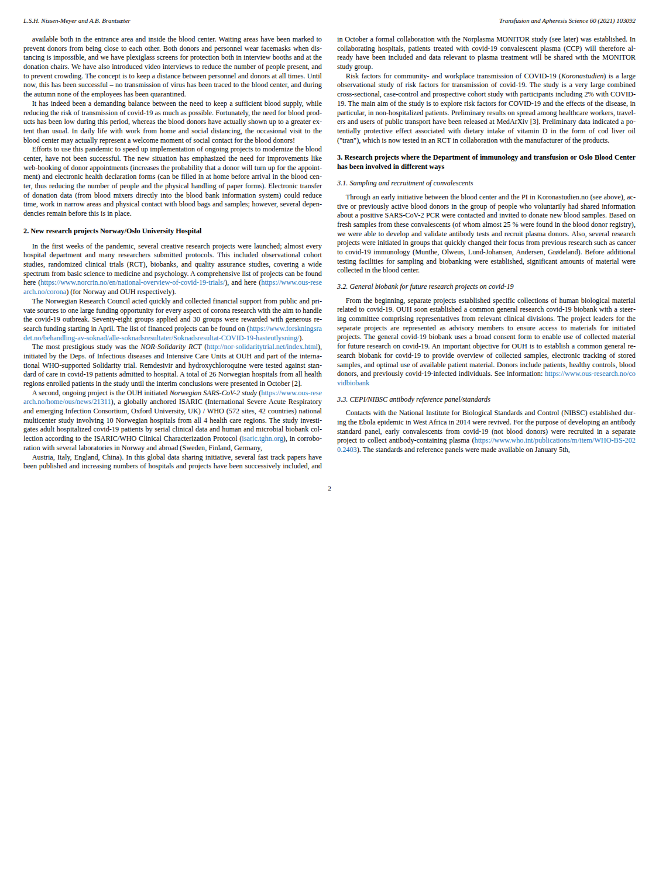L.S.H. Nissen-Meyer and A.B. Brantsæter
Transfusion and Apheresis Science 60 (2021) 103092
available both in the entrance area and inside the blood center. Waiting areas have been marked to prevent donors from being close to each other. Both donors and personnel wear facemasks when distancing is impossible, and we have plexiglass screens for protection both in interview booths and at the donation chairs. We have also introduced video interviews to reduce the number of people present, and to prevent crowding. The concept is to keep a distance between personnel and donors at all times. Until now, this has been successful – no transmission of virus has been traced to the blood center, and during the autumn none of the employees has been quarantined.
It has indeed been a demanding balance between the need to keep a sufficient blood supply, while reducing the risk of transmission of covid-19 as much as possible. Fortunately, the need for blood products has been low during this period, whereas the blood donors have actually shown up to a greater extent than usual. In daily life with work from home and social distancing, the occasional visit to the blood center may actually represent a welcome moment of social contact for the blood donors!
Efforts to use this pandemic to speed up implementation of ongoing projects to modernize the blood center, have not been successful. The new situation has emphasized the need for improvements like web-booking of donor appointments (increases the probability that a donor will turn up for the appointment) and electronic health declaration forms (can be filled in at home before arrival in the blood center, thus reducing the number of people and the physical handling of paper forms). Electronic transfer of donation data (from blood mixers directly into the blood bank information system) could reduce time, work in narrow areas and physical contact with blood bags and samples; however, several dependencies remain before this is in place.
2. New research projects Norway/Oslo University Hospital
In the first weeks of the pandemic, several creative research projects were launched; almost every hospital department and many researchers submitted protocols. This included observational cohort studies, randomized clinical trials (RCT), biobanks, and quality assurance studies, covering a wide spectrum from basic science to medicine and psychology. A comprehensive list of projects can be found here (https://www.norcrin.no/en/national-overview-of-covid-19-trials/), and here (https://www.ous-research.no/corona) (for Norway and OUH respectively).
The Norwegian Research Council acted quickly and collected financial support from public and private sources to one large funding opportunity for every aspect of corona research with the aim to handle the covid-19 outbreak. Seventy-eight groups applied and 30 groups were rewarded with generous research funding starting in April. The list of financed projects can be found on (https://www.forskningsradet.no/behandling-av-soknad/alle-soknadsresultater/Soknadsresultat-COVID-19-hasteutlysning/).
The most prestigious study was the NOR-Solidarity RCT (http://nor-solidaritytrial.net/index.html), initiated by the Deps. of Infectious diseases and Intensive Care Units at OUH and part of the international WHO-supported Solidarity trial. Remdesivir and hydroxychloroquine were tested against standard of care in covid-19 patients admitted to hospital. A total of 26 Norwegian hospitals from all health regions enrolled patients in the study until the interim conclusions were presented in October [2].
A second, ongoing project is the OUH initiated Norwegian SARS-CoV-2 study (https://www.ous-research.no/home/ous/news/21311), a globally anchored ISARIC (International Severe Acute Respiratory and emerging Infection Consortium, Oxford University, UK) / WHO (572 sites, 42 countries) national multicenter study involving 10 Norwegian hospitals from all 4 health care regions. The study investigates adult hospitalized covid-19 patients by serial clinical data and human and microbial biobank collection according to the ISARIC/WHO Clinical Characterization Protocol (isaric.tghn.org), in corroboration with several laboratories in Norway and abroad (Sweden, Finland, Germany,
Austria, Italy, England, China). In this global data sharing initiative, several fast track papers have been published and increasing numbers of hospitals and projects have been successively included, and in October a formal collaboration with the Norplasma MONITOR study (see later) was established. In collaborating hospitals, patients treated with covid-19 convalescent plasma (CCP) will therefore already have been included and data relevant to plasma treatment will be shared with the MONITOR study group.
Risk factors for community- and workplace transmission of COVID-19 (Koronastudien) is a large observational study of risk factors for transmission of covid-19. The study is a very large combined cross-sectional, case-control and prospective cohort study with participants including 2% with COVID-19. The main aim of the study is to explore risk factors for COVID-19 and the effects of the disease, in particular, in non-hospitalized patients. Preliminary results on spread among healthcare workers, travelers and users of public transport have been released at MedArXiv [3]. Preliminary data indicated a potentially protective effect associated with dietary intake of vitamin D in the form of cod liver oil ("tran"), which is now tested in an RCT in collaboration with the manufacturer of the products.
3. Research projects where the Department of immunology and transfusion or Oslo Blood Center has been involved in different ways
3.1. Sampling and recruitment of convalescents
Through an early initiative between the blood center and the PI in Koronastudien.no (see above), active or previously active blood donors in the group of people who voluntarily had shared information about a positive SARS-CoV-2 PCR were contacted and invited to donate new blood samples. Based on fresh samples from these convalescents (of whom almost 25 % were found in the blood donor registry), we were able to develop and validate antibody tests and recruit plasma donors. Also, several research projects were initiated in groups that quickly changed their focus from previous research such as cancer to covid-19 immunology (Munthe, Olweus, Lund-Johansen, Andersen, Grødeland). Before additional testing facilities for sampling and biobanking were established, significant amounts of material were collected in the blood center.
3.2. General biobank for future research projects on covid-19
From the beginning, separate projects established specific collections of human biological material related to covid-19. OUH soon established a common general research covid-19 biobank with a steering committee comprising representatives from relevant clinical divisions. The project leaders for the separate projects are represented as advisory members to ensure access to materials for initiated projects. The general covid-19 biobank uses a broad consent form to enable use of collected material for future research on covid-19. An important objective for OUH is to establish a common general research biobank for covid-19 to provide overview of collected samples, electronic tracking of stored samples, and optimal use of available patient material. Donors include patients, healthy controls, blood donors, and previously covid-19-infected individuals. See information: https://www.ous-research.no/covidbiobank
3.3. CEPI/NIBSC antibody reference panel/standards
Contacts with the National Institute for Biological Standards and Control (NIBSC) established during the Ebola epidemic in West Africa in 2014 were revived. For the purpose of developing an antibody standard panel, early convalescents from covid-19 (not blood donors) were recruited in a separate project to collect antibody-containing plasma (https://www.who.int/publications/m/item/WHO-BS-2020.2403). The standards and reference panels were made available on January 5th,
2